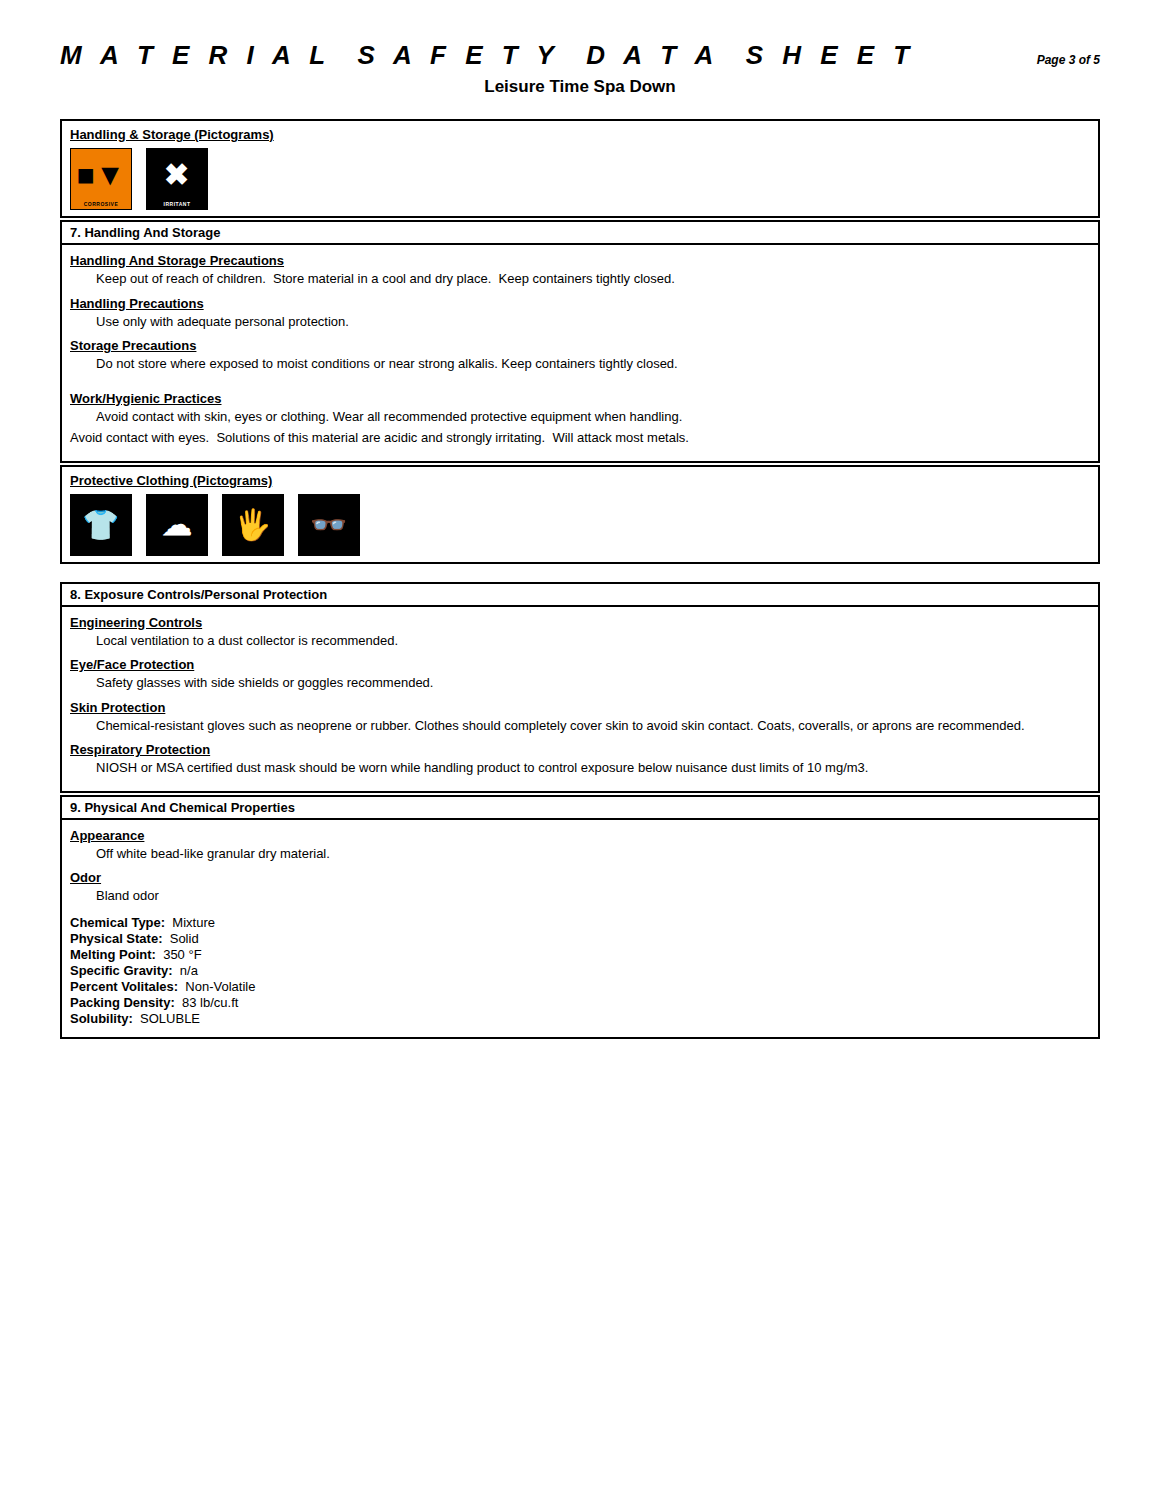M A T E R I A L S A F E T Y D A T A S H E E T Page 3 of 5
Leisure Time Spa Down
Handling & Storage (Pictograms)
■▼
CORROSIVE
✖
IRRITANT
7. Handling And Storage
Handling And Storage Precautions
Keep out of reach of children. Store material in a cool and dry place. Keep containers tightly closed.
Handling Precautions
Use only with adequate personal protection.
Storage Precautions
Do not store where exposed to moist conditions or near strong alkalis. Keep containers tightly closed.
Work/Hygienic Practices
Avoid contact with skin, eyes or clothing. Wear all recommended protective equipment when handling.
Avoid contact with eyes. Solutions of this material are acidic and strongly irritating. Will attack most metals.
Protective Clothing (Pictograms)
👕
☁
🖐
👓
8. Exposure Controls/Personal Protection
Engineering Controls
Local ventilation to a dust collector is recommended.
Eye/Face Protection
Safety glasses with side shields or goggles recommended.
Skin Protection
Chemical-resistant gloves such as neoprene or rubber. Clothes should completely cover skin to avoid skin contact. Coats, coveralls, or aprons are recommended.
Respiratory Protection
NIOSH or MSA certified dust mask should be worn while handling product to control exposure below nuisance dust limits of 10 mg/m3.
9. Physical And Chemical Properties
Appearance
Off white bead-like granular dry material.
Odor
Bland odor
Chemical Type: Mixture
Physical State: Solid
Melting Point: 350 °F
Specific Gravity: n/a
Percent Volitales: Non-Volatile
Packing Density: 83 lb/cu.ft
Solubility: SOLUBLE